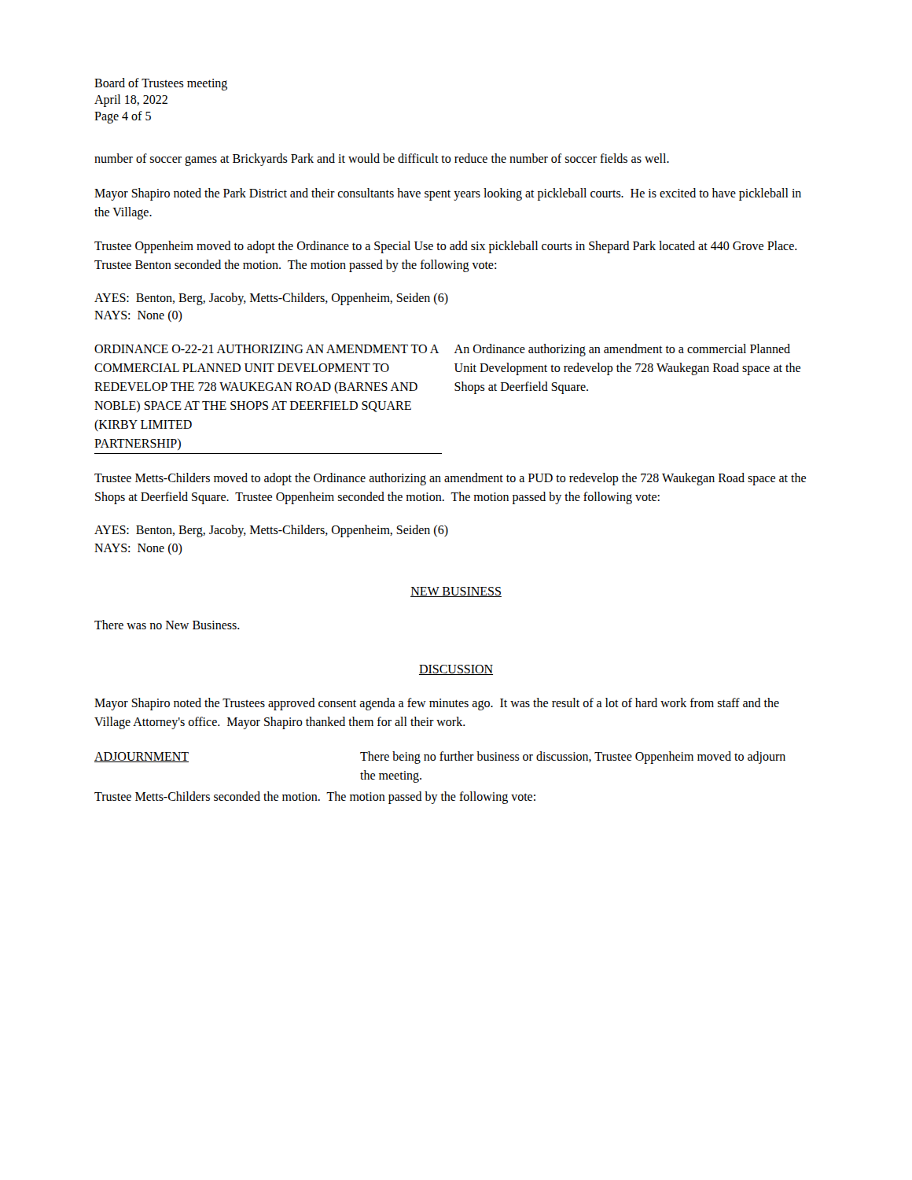Board of Trustees meeting
April 18, 2022
Page 4 of 5
number of soccer games at Brickyards Park and it would be difficult to reduce the number of soccer fields as well.
Mayor Shapiro noted the Park District and their consultants have spent years looking at pickleball courts. He is excited to have pickleball in the Village.
Trustee Oppenheim moved to adopt the Ordinance to a Special Use to add six pickleball courts in Shepard Park located at 440 Grove Place. Trustee Benton seconded the motion. The motion passed by the following vote:
AYES: Benton, Berg, Jacoby, Metts-Childers, Oppenheim, Seiden (6)
NAYS: None (0)
ORDINANCE O-22-21 AUTHORIZING AN AMENDMENT TO A COMMERCIAL PLANNED UNIT DEVELOPMENT TO REDEVELOP THE 728 WAUKEGAN ROAD (BARNES AND NOBLE) SPACE AT THE SHOPS AT DEERFIELD SQUARE (KIRBY LIMITED PARTNERSHIP)
An Ordinance authorizing an amendment to a commercial Planned Unit Development to redevelop the 728 Waukegan Road space at the Shops at Deerfield Square.
Trustee Metts-Childers moved to adopt the Ordinance authorizing an amendment to a PUD to redevelop the 728 Waukegan Road space at the Shops at Deerfield Square. Trustee Oppenheim seconded the motion. The motion passed by the following vote:
AYES: Benton, Berg, Jacoby, Metts-Childers, Oppenheim, Seiden (6)
NAYS: None (0)
NEW BUSINESS
There was no New Business.
DISCUSSION
Mayor Shapiro noted the Trustees approved consent agenda a few minutes ago. It was the result of a lot of hard work from staff and the Village Attorney's office. Mayor Shapiro thanked them for all their work.
ADJOURNMENT
There being no further business or discussion, Trustee Oppenheim moved to adjourn the meeting.
Trustee Metts-Childers seconded the motion. The motion passed by the following vote: